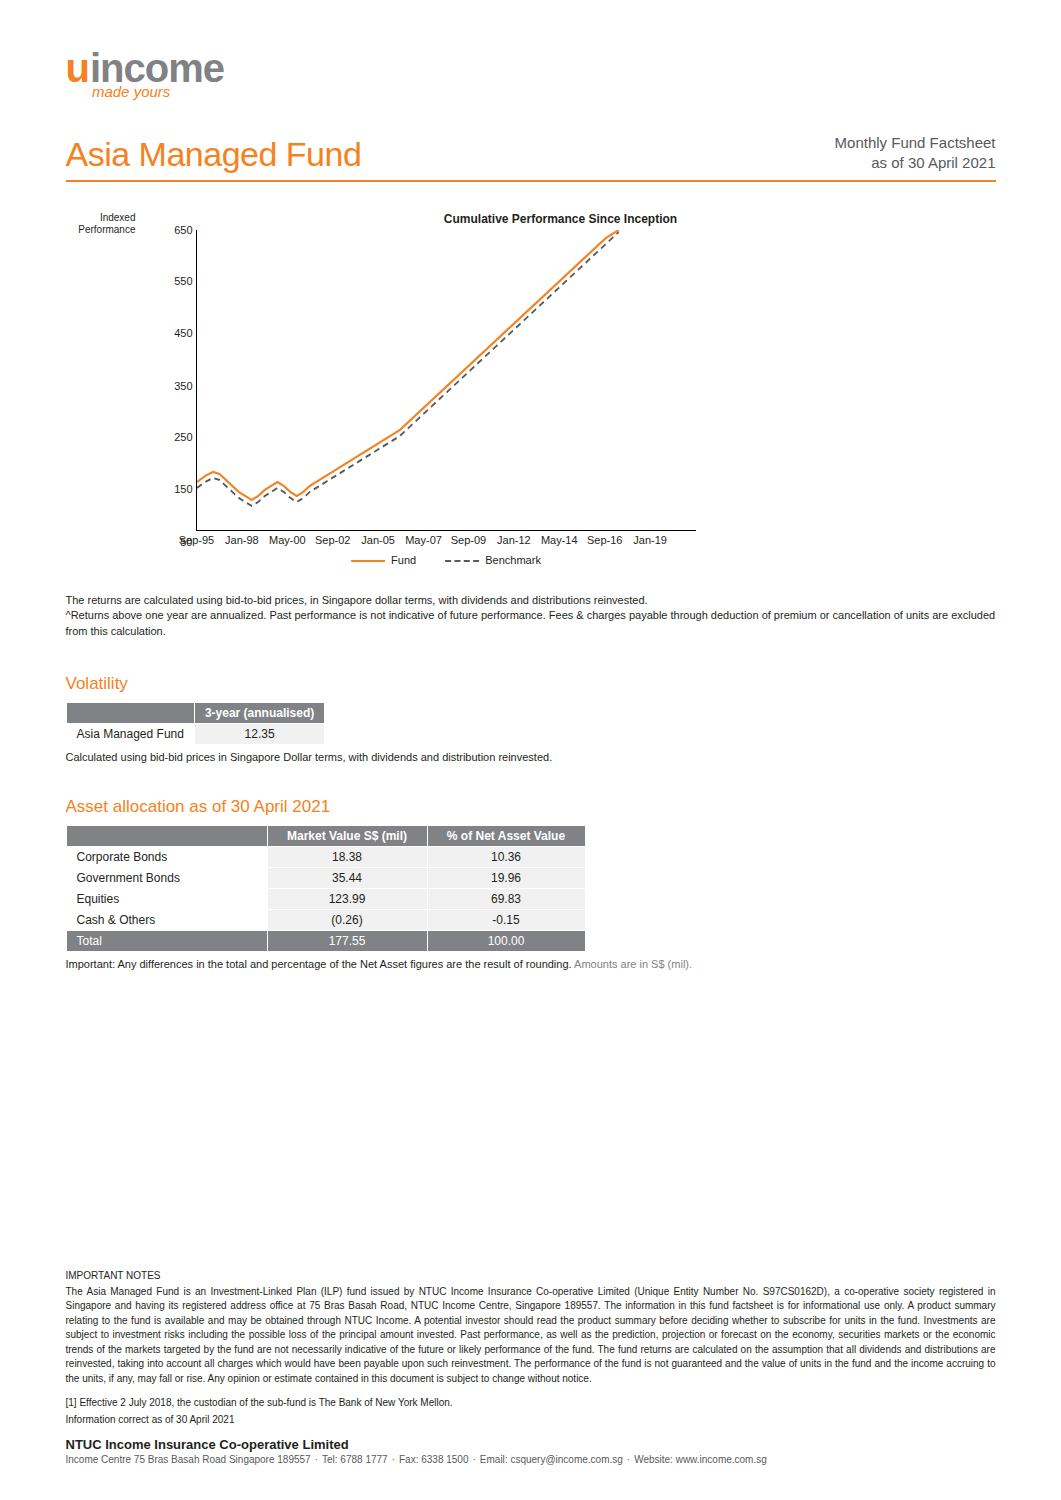uincome made yours
Asia Managed Fund
Monthly Fund Factsheet
as of 30 April 2021
Cumulative Performance Since Inception
Indexed
Performance
650 550 450 350 250 150 50
Sep-95 Jan-98 May-00 Sep-02 Jan-05 May-07 Sep-09 Jan-12 May-14 Sep-16 Jan-19
Fund Benchmark
The returns are calculated using bid-to-bid prices, in Singapore dollar terms, with dividends and distributions reinvested.
^Returns above one year are annualized. Past performance is not indicative of future performance. Fees & charges payable through deduction of premium or cancellation of units are excluded from this calculation.
Volatility
| | 3-year (annualised) |
| --- | --- |
| Asia Managed Fund | 12.35 |
Calculated using bid-bid prices in Singapore Dollar terms, with dividends and distribution reinvested.
Asset allocation as of 30 April 2021
| | Market Value S$ (mil) | % of Net Asset Value |
| --- | --- | --- |
| Corporate Bonds | 18.38 | 10.36 |
| Government Bonds | 35.44 | 19.96 |
| Equities | 123.99 | 69.83 |
| Cash & Others | (0.26) | -0.15 |
| Total | 177.55 | 100.00 |
Important: Any differences in the total and percentage of the Net Asset figures are the result of rounding. Amounts are in S$ (mil).
IMPORTANT NOTES
The Asia Managed Fund is an Investment-Linked Plan (ILP) fund issued by NTUC Income Insurance Co-operative Limited (Unique Entity Number No. S97CS0162D), a co-operative society registered in Singapore and having its registered address office at 75 Bras Basah Road, NTUC Income Centre, Singapore 189557. The information in this fund factsheet is for informational use only. A product summary relating to the fund is available and may be obtained through NTUC Income. A potential investor should read the product summary before deciding whether to subscribe for units in the fund. Investments are subject to investment risks including the possible loss of the principal amount invested. Past performance, as well as the prediction, projection or forecast on the economy, securities markets or the economic trends of the markets targeted by the fund are not necessarily indicative of the future or likely performance of the fund. The fund returns are calculated on the assumption that all dividends and distributions are reinvested, taking into account all charges which would have been payable upon such reinvestment. The performance of the fund is not guaranteed and the value of units in the fund and the income accruing to the units, if any, may fall or rise. Any opinion or estimate contained in this document is subject to change without notice.
[1] Effective 2 July 2018, the custodian of the sub-fund is The Bank of New York Mellon.
Information correct as of 30 April 2021
NTUC Income Insurance Co-operative Limited
Income Centre 75 Bras Basah Road Singapore 189557·Tel: 6788 1777·Fax: 6338 1500·Email: csquery@income.com.sg·Website: www.income.com.sg